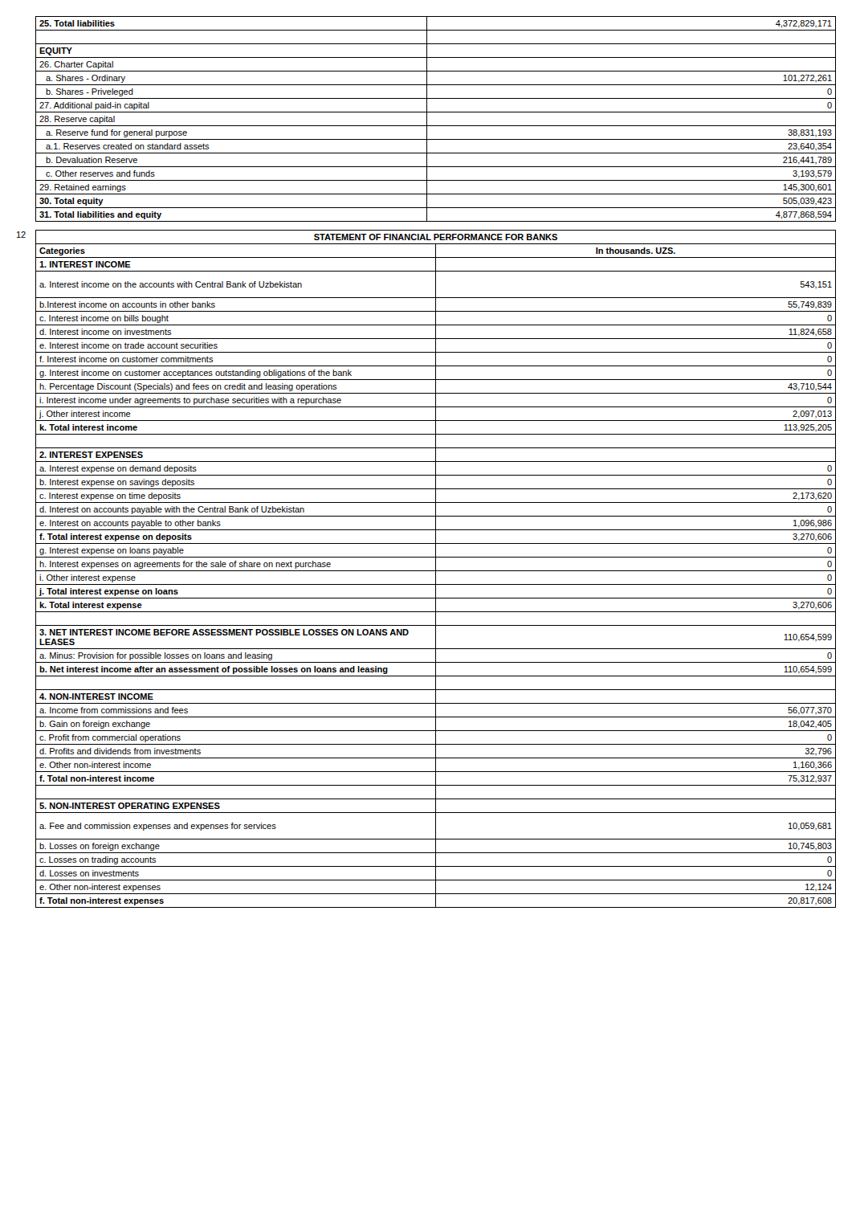| | / 25. Total liabilities / 4,372,829,171 / / EQUITY / / / 26. Charter Capital / / / a. Shares - Ordinary / 101,272,261 / / b. Shares - Priveleged / 0 / / 27. Additional paid-in capital / 0 / / 28. Reserve capital / / / a. Reserve fund for general purpose / 38,831,193 / / a.1. Reserves created on standard assets / 23,640,354 / / b. Devaluation Reserve / 216,441,789 / / c. Other reserves and funds / 3,193,579 / / 29. Retained earnings / 145,300,601 / / 30. Total equity / 505,039,423 / / 31. Total liabilities and equity / 4,877,868,594 / |
| 12 | / STATEMENT OF FINANCIAL PERFORMANCE FOR BANKS / / Categories / In thousands. UZS. / / 1. INTEREST INCOME / / / a. Interest income on the accounts with Central Bank of Uzbekistan / 543,151 / / b.Interest income on accounts in other banks / 55,749,839 / / c. Interest income on bills bought / 0 / / d. Interest income on investments / 11,824,658 / / e. Interest income on trade account securities / 0 / / f. Interest income on customer commitments / 0 / / g. Interest income on customer acceptances outstanding obligations of the bank / 0 / / h. Percentage Discount (Specials) and fees on credit and leasing operations / 43,710,544 / / i. Interest income under agreements to purchase securities with a repurchase / 0 / / j. Other interest income / 2,097,013 / / k. Total interest income / 113,925,205 / / 2. INTEREST EXPENSES / / / a. Interest expense on demand deposits / 0 / / b. Interest expense on savings deposits / 0 / / c. Interest expense on time deposits / 2,173,620 / / d. Interest on accounts payable with the Central Bank of Uzbekistan / 0 / / e. Interest on accounts payable to other banks / 1,096,986 / / f. Total interest expense on deposits / 3,270,606 / / g. Interest expense on loans payable / 0 / / h. Interest expenses on agreements for the sale of share on next purchase / 0 / / i. Other interest expense / 0 / / j. Total interest expense on loans / 0 / / k. Total interest expense / 3,270,606 / / 3. NET INTEREST INCOME BEFORE ASSESSMENT POSSIBLE LOSSES ON LOANS AND LEASES / 110,654,599 / / a. Minus: Provision for possible losses on loans and leasing / 0 / / b. Net interest income after an assessment of possible losses on loans and leasing / 110,654,599 / / 4. NON-INTEREST INCOME / / / a. Income from commissions and fees / 56,077,370 / / b. Gain on foreign exchange / 18,042,405 / / c. Profit from commercial operations / 0 / / d. Profits and dividends from investments / 32,796 / / e. Other non-interest income / 1,160,366 / / f. Total non-interest income / 75,312,937 / / 5. NON-INTEREST OPERATING EXPENSES / / / a. Fee and commission expenses and expenses for services / 10,059,681 / / b. Losses on foreign exchange / 10,745,803 / / c. Losses on trading accounts / 0 / / d. Losses on investments / 0 / / e. Other non-interest expenses / 12,124 / / f. Total non-interest expenses / 20,817,608 / |